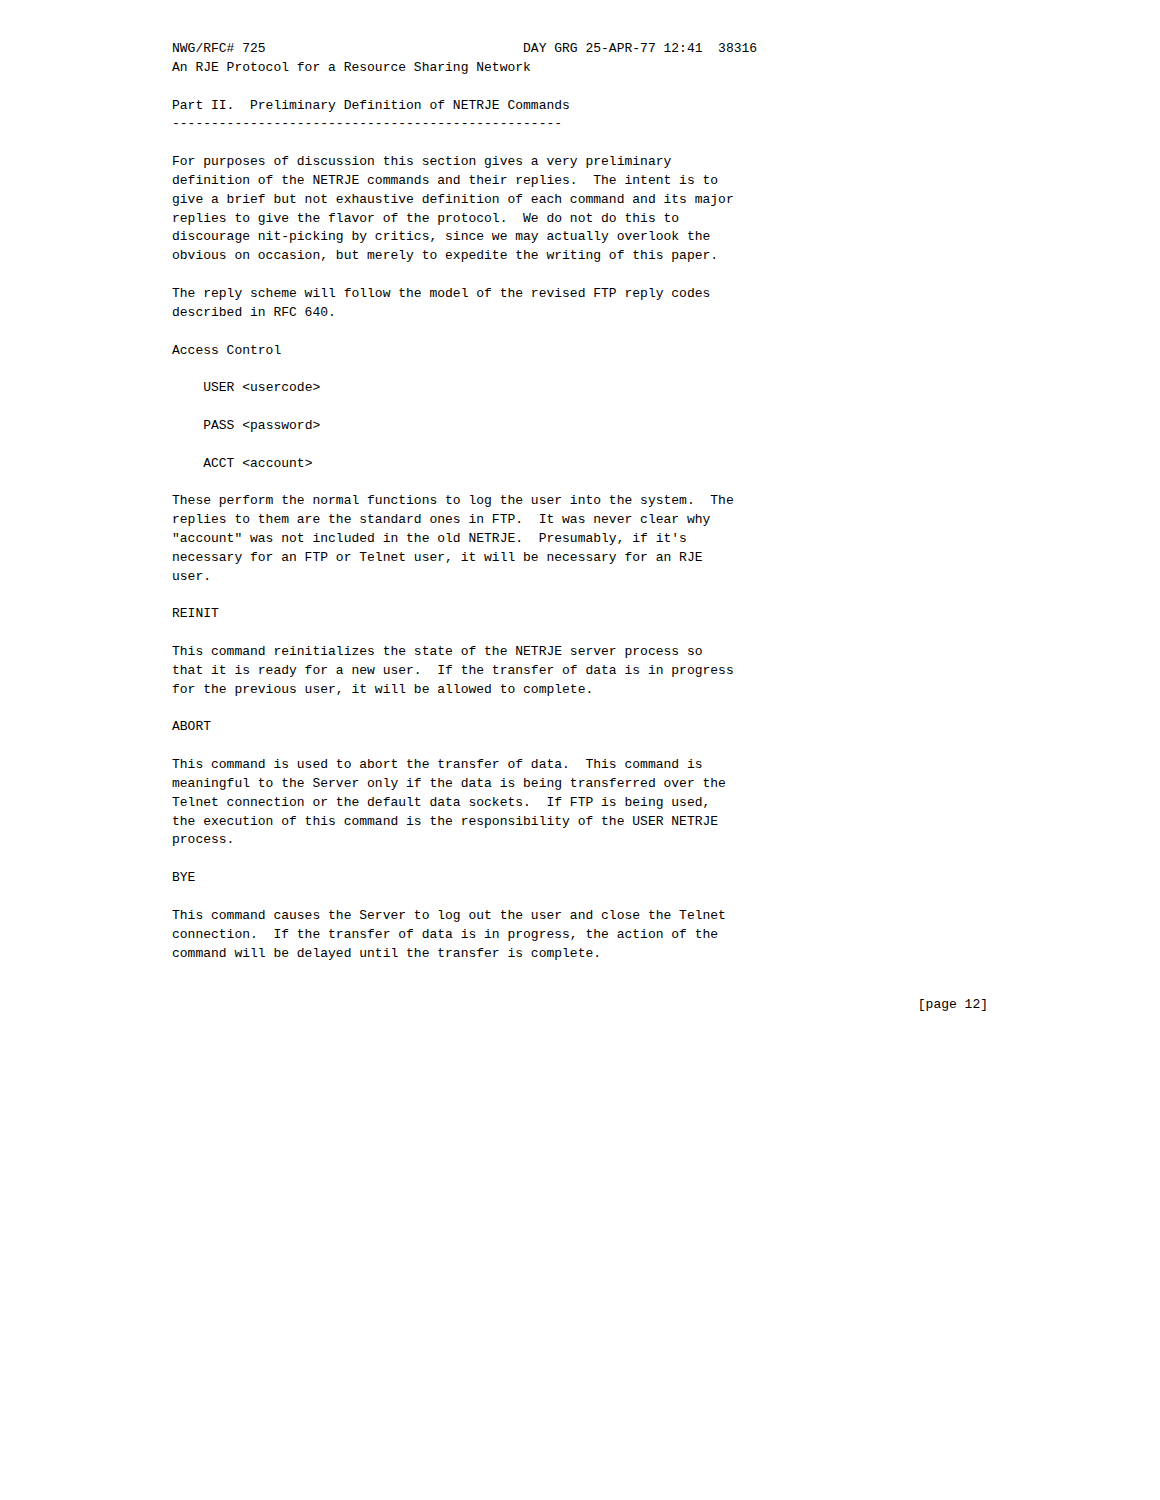NWG/RFC# 725                                 DAY GRG 25-APR-77 12:41  38316
An RJE Protocol for a Resource Sharing Network
Part II.  Preliminary Definition of NETRJE Commands
--------------------------------------------------

For purposes of discussion this section gives a very preliminary
definition of the NETRJE commands and their replies.  The intent is to
give a brief but not exhaustive definition of each command and its major
replies to give the flavor of the protocol.  We do not do this to
discourage nit-picking by critics, since we may actually overlook the
obvious on occasion, but merely to expedite the writing of this paper.

The reply scheme will follow the model of the revised FTP reply codes
described in RFC 640.

Access Control

    USER <usercode>

    PASS <password>

    ACCT <account>

These perform the normal functions to log the user into the system.  The
replies to them are the standard ones in FTP.  It was never clear why
"account" was not included in the old NETRJE.  Presumably, if it's
necessary for an FTP or Telnet user, it will be necessary for an RJE
user.

REINIT

This command reinitializes the state of the NETRJE server process so
that it is ready for a new user.  If the transfer of data is in progress
for the previous user, it will be allowed to complete.

ABORT

This command is used to abort the transfer of data.  This command is
meaningful to the Server only if the data is being transferred over the
Telnet connection or the default data sockets.  If FTP is being used,
the execution of this command is the responsibility of the USER NETRJE
process.

BYE

This command causes the Server to log out the user and close the Telnet
connection.  If the transfer of data is in progress, the action of the
command will be delayed until the transfer is complete.
[page 12]